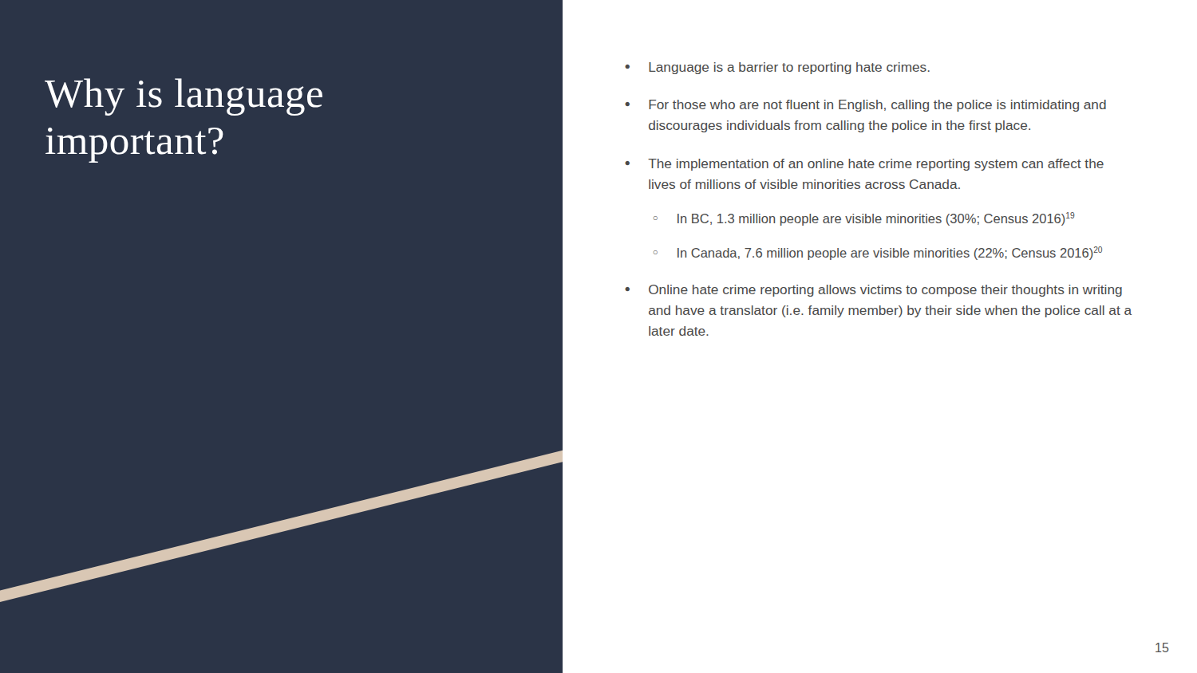Why is language
important?
Language is a barrier to reporting hate crimes.
For those who are not fluent in English, calling the police is intimidating and discourages individuals from calling the police in the first place.
The implementation of an online hate crime reporting system can affect the lives of millions of visible minorities across Canada.
In BC, 1.3 million people are visible minorities (30%; Census 2016)19
In Canada, 7.6 million people are visible minorities (22%; Census 2016)20
Online hate crime reporting allows victims to compose their thoughts in writing and have a translator (i.e. family member) by their side when the police call at a later date.
15